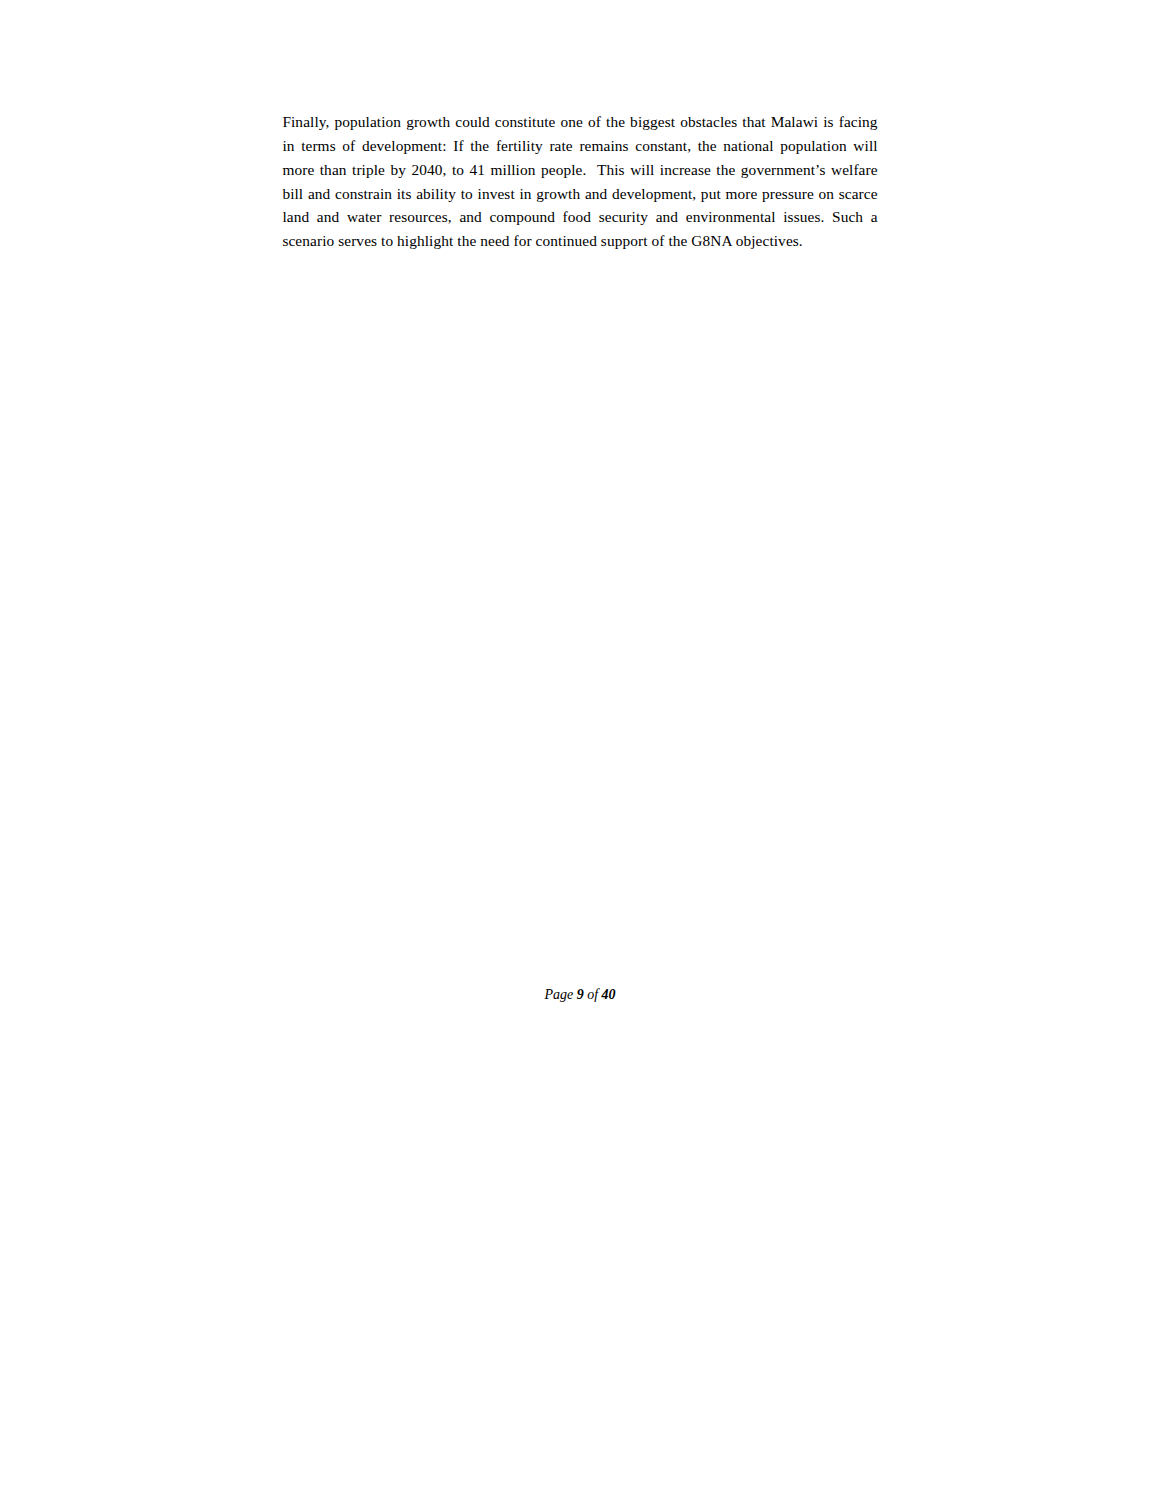Finally, population growth could constitute one of the biggest obstacles that Malawi is facing in terms of development: If the fertility rate remains constant, the national population will more than triple by 2040, to 41 million people. This will increase the government’s welfare bill and constrain its ability to invest in growth and development, put more pressure on scarce land and water resources, and compound food security and environmental issues. Such a scenario serves to highlight the need for continued support of the G8NA objectives.
Page 9 of 40